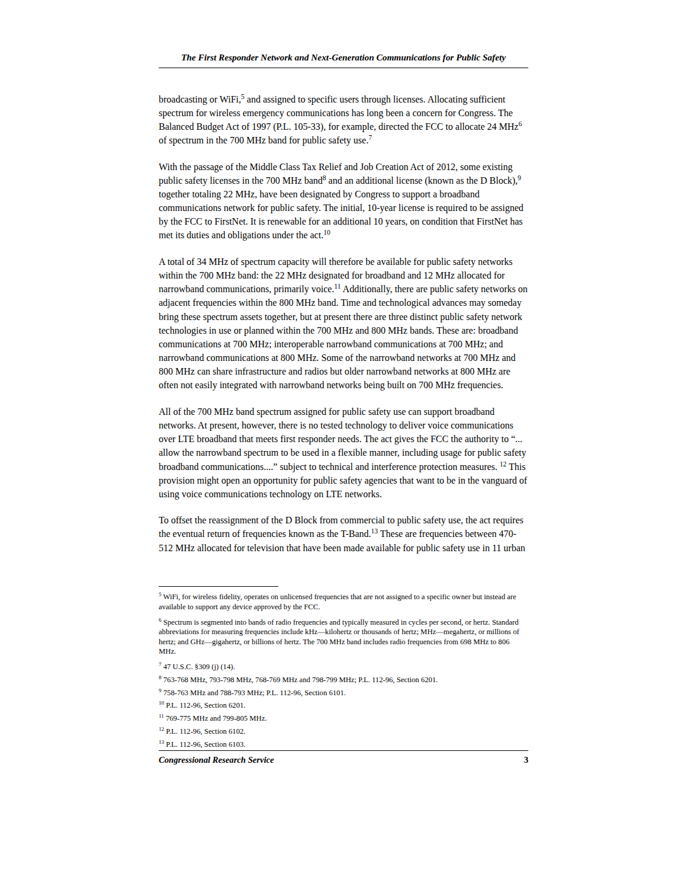The First Responder Network and Next-Generation Communications for Public Safety
broadcasting or WiFi,5 and assigned to specific users through licenses. Allocating sufficient spectrum for wireless emergency communications has long been a concern for Congress. The Balanced Budget Act of 1997 (P.L. 105-33), for example, directed the FCC to allocate 24 MHz6 of spectrum in the 700 MHz band for public safety use.7
With the passage of the Middle Class Tax Relief and Job Creation Act of 2012, some existing public safety licenses in the 700 MHz band8 and an additional license (known as the D Block),9 together totaling 22 MHz, have been designated by Congress to support a broadband communications network for public safety. The initial, 10-year license is required to be assigned by the FCC to FirstNet. It is renewable for an additional 10 years, on condition that FirstNet has met its duties and obligations under the act.10
A total of 34 MHz of spectrum capacity will therefore be available for public safety networks within the 700 MHz band: the 22 MHz designated for broadband and 12 MHz allocated for narrowband communications, primarily voice.11 Additionally, there are public safety networks on adjacent frequencies within the 800 MHz band. Time and technological advances may someday bring these spectrum assets together, but at present there are three distinct public safety network technologies in use or planned within the 700 MHz and 800 MHz bands. These are: broadband communications at 700 MHz; interoperable narrowband communications at 700 MHz; and narrowband communications at 800 MHz. Some of the narrowband networks at 700 MHz and 800 MHz can share infrastructure and radios but older narrowband networks at 800 MHz are often not easily integrated with narrowband networks being built on 700 MHz frequencies.
All of the 700 MHz band spectrum assigned for public safety use can support broadband networks. At present, however, there is no tested technology to deliver voice communications over LTE broadband that meets first responder needs. The act gives the FCC the authority to “... allow the narrowband spectrum to be used in a flexible manner, including usage for public safety broadband communications....” subject to technical and interference protection measures. 12 This provision might open an opportunity for public safety agencies that want to be in the vanguard of using voice communications technology on LTE networks.
To offset the reassignment of the D Block from commercial to public safety use, the act requires the eventual return of frequencies known as the T-Band.13 These are frequencies between 470-512 MHz allocated for television that have been made available for public safety use in 11 urban
5 WiFi, for wireless fidelity, operates on unlicensed frequencies that are not assigned to a specific owner but instead are available to support any device approved by the FCC.
6 Spectrum is segmented into bands of radio frequencies and typically measured in cycles per second, or hertz. Standard abbreviations for measuring frequencies include kHz—kilohertz or thousands of hertz; MHz—megahertz, or millions of hertz; and GHz—gigahertz, or billions of hertz. The 700 MHz band includes radio frequencies from 698 MHz to 806 MHz.
7 47 U.S.C. §309 (j) (14).
8 763-768 MHz, 793-798 MHz, 768-769 MHz and 798-799 MHz; P.L. 112-96, Section 6201.
9 758-763 MHz and 788-793 MHz; P.L. 112-96, Section 6101.
10 P.L. 112-96, Section 6201.
11 769-775 MHz and 799-805 MHz.
12 P.L. 112-96, Section 6102.
13 P.L. 112-96, Section 6103.
Congressional Research Service 3